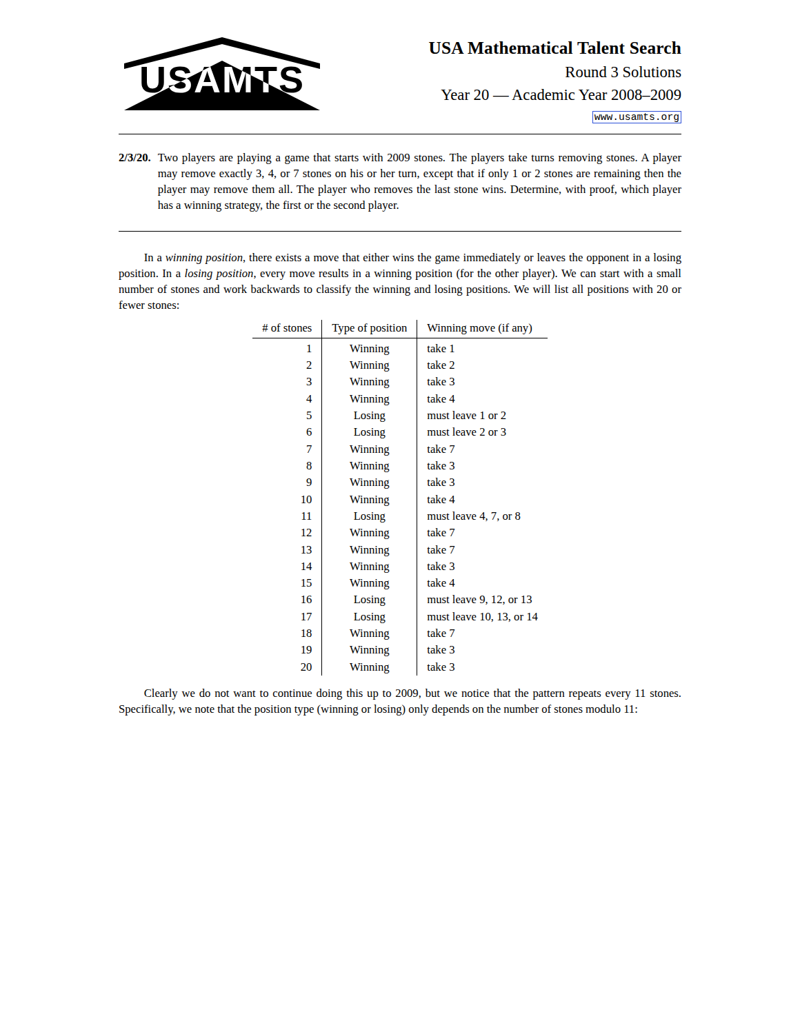USAMTS USAMTS
USA Mathematical Talent Search
Round 3 Solutions
Year 20 — Academic Year 2008–2009
www.usamts.org
2/3/20.
Two players are playing a game that starts with 2009 stones. The players take turns removing stones. A player may remove exactly 3, 4, or 7 stones on his or her turn, except that if only 1 or 2 stones are remaining then the player may remove them all. The player who removes the last stone wins. Determine, with proof, which player has a winning strategy, the first or the second player.
In a winning position, there exists a move that either wins the game immediately or leaves the opponent in a losing position. In a losing position, every move results in a winning position (for the other player). We can start with a small number of stones and work backwards to classify the winning and losing positions. We will list all positions with 20 or fewer stones:
| # of stones | Type of position | Winning move (if any) |
| --- | --- | --- |
| 1 | Winning | take 1 |
| 2 | Winning | take 2 |
| 3 | Winning | take 3 |
| 4 | Winning | take 4 |
| 5 | Losing | must leave 1 or 2 |
| 6 | Losing | must leave 2 or 3 |
| 7 | Winning | take 7 |
| 8 | Winning | take 3 |
| 9 | Winning | take 3 |
| 10 | Winning | take 4 |
| 11 | Losing | must leave 4, 7, or 8 |
| 12 | Winning | take 7 |
| 13 | Winning | take 7 |
| 14 | Winning | take 3 |
| 15 | Winning | take 4 |
| 16 | Losing | must leave 9, 12, or 13 |
| 17 | Losing | must leave 10, 13, or 14 |
| 18 | Winning | take 7 |
| 19 | Winning | take 3 |
| 20 | Winning | take 3 |
Clearly we do not want to continue doing this up to 2009, but we notice that the pattern repeats every 11 stones. Specifically, we note that the position type (winning or losing) only depends on the number of stones modulo 11: